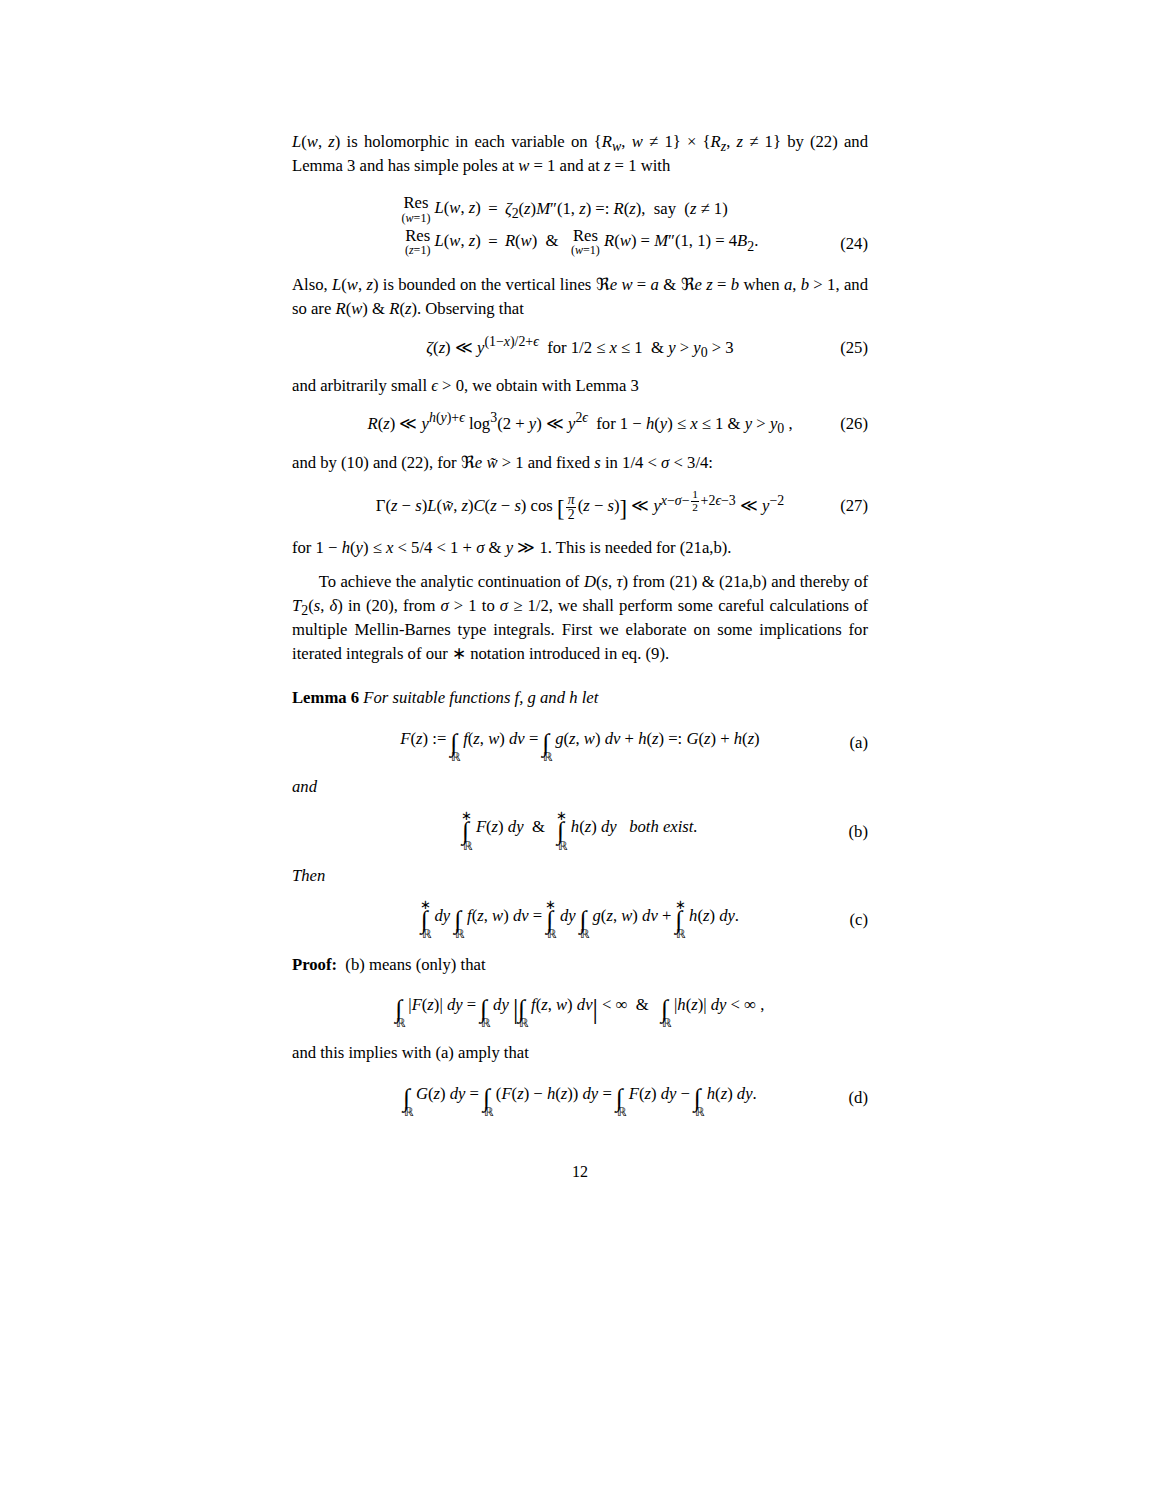L(w, z) is holomorphic in each variable on {Rw, w ≠ 1} × {Rz, z ≠ 1} by (22) and Lemma 3 and has simple poles at w = 1 and at z = 1 with
| Res ( w =1) L ( w , z ) | = | ζ 2 ( z ) M ″(1, z ) =: R ( z ), say ( z ≠ 1) |
| Res ( z =1) L ( w , z ) | = | R ( w ) & Res ( w =1) R ( w ) = M ″(1, 1) = 4 B 2 . |
(24)
Also, L(w, z) is bounded on the vertical lines ℜe w = a & ℜe z = b when a, b > 1, and so are R(w) & R(z). Observing that
ζ(z) ≪ y(1−x)/2+ϵ for 1/2 ≤ x ≤ 1 & y > y0 > 3 (25)
and arbitrarily small ϵ > 0, we obtain with Lemma 3
R(z) ≪ yh(y)+ϵ log3(2 + y) ≪ y2ϵ for 1 − h(y) ≤ x ≤ 1 & y > y0 , (26)
and by (10) and (22), for ℜe w̃ > 1 and fixed s in 1/4 < σ < 3/4:
Γ(z − s)L(w̃, z)C(z − s) cos [π 2(z − s)] ≪ yx−σ−12+2ϵ−3 ≪ y−2 (27)
for 1 − h(y) ≤ x < 5/4 < 1 + σ & y ≫ 1. This is needed for (21a,b).
To achieve the analytic continuation of D(s, τ) from (21) & (21a,b) and thereby of T2(s, δ) in (20), from σ > 1 to σ ≥ 1/2, we shall perform some careful calculations of multiple Mellin-Barnes type integrals. First we elaborate on some implications for iterated integrals of our ∗ notation introduced in eq. (9).
Lemma 6 For suitable functions f, g and h let
F(z) := ∫ℝ f(z, w) dv = ∫ℝ g(z, w) dv + h(z) =: G(z) + h(z) (a)
and
∫∗ℝ F(z) dy & ∫∗ℝ h(z) dy both exist. (b)
Then
∫∗ℝ dy ∫ℝ f(z, w) dv = ∫∗ℝ dy ∫ℝ g(z, w) dv + ∫∗ℝ h(z) dy. (c)
Proof: (b) means (only) that
∫ℝ |F(z)| dy = ∫ℝ dy |∫ℝ f(z, w) dv| < ∞ & ∫ℝ |h(z)| dy < ∞ ,
and this implies with (a) amply that
∫ℝ G(z) dy = ∫ℝ (F(z) − h(z)) dy = ∫ℝ F(z) dy − ∫ℝ h(z) dy. (d)
12